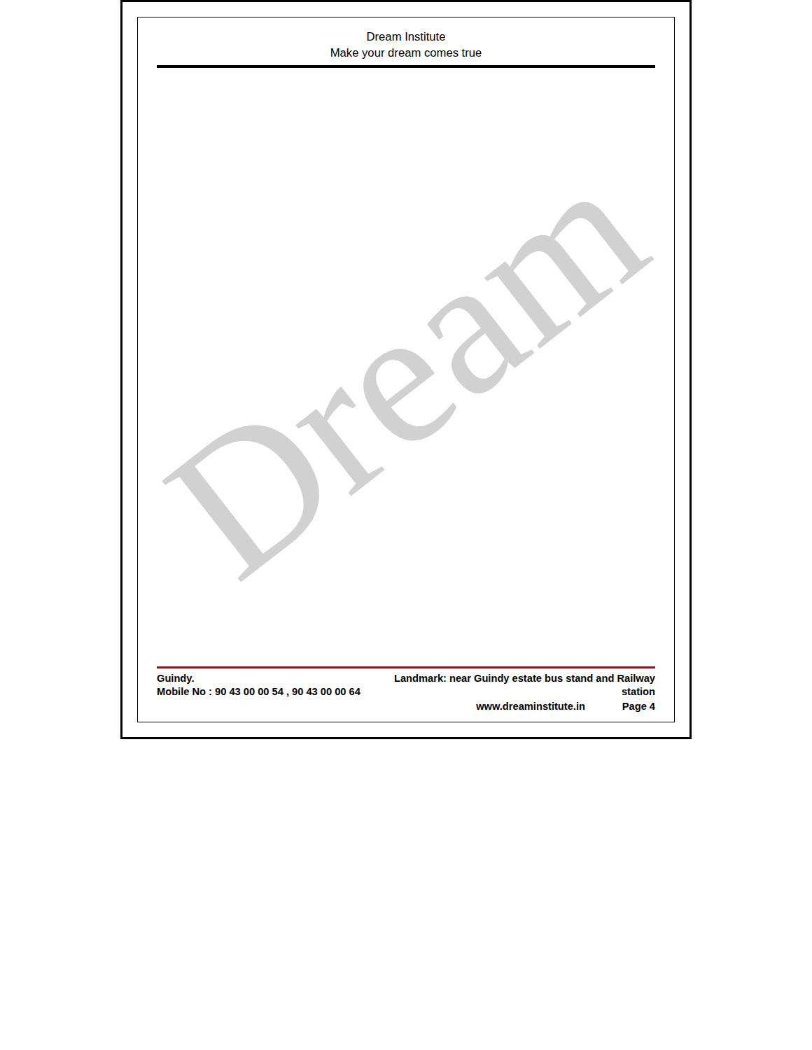Dream Institute Make your dream comes true
Dream
Guindy.
Mobile No : 90 43 00 00 54 , 90 43 00 00 64
Landmark: near Guindy estate bus stand and Railway station www.dreaminstitute.in Page 4